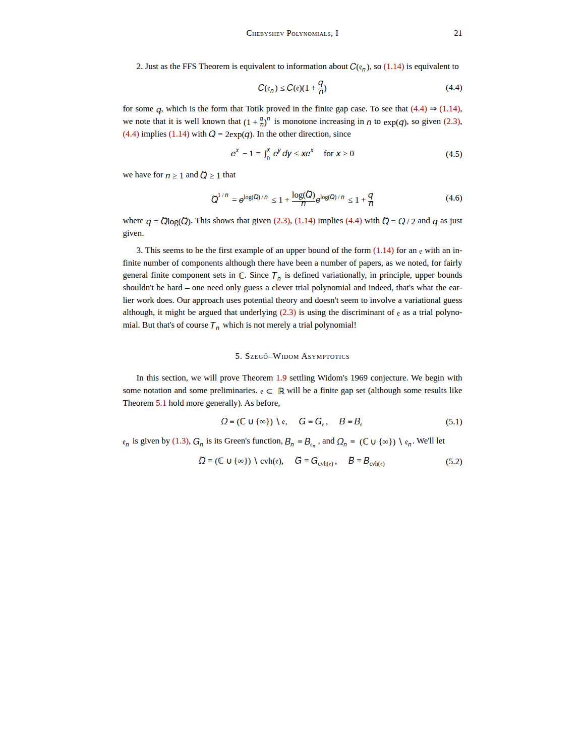Chebyshev Polynomials, I 21
2. Just as the FFS Theorem is equivalent to information about C(𝔢n), so (1.14) is equivalent to
C(𝔢n) ≤ C(𝔢) ( 1+qn ) (4.4)
for some q, which is the form that Totik proved in the finite gap case. To see that (4.4) ⇒ (1.14), we note that it is well known that (1+qn)n is monotone increasing in n to exp(q), so given (2.3), (4.4) implies (1.14) with Q=2exp(q). In the other direction, since
ex − 1 = ∫ 0 x ey dy ≤ xex for x≥0 (4.5)
we have for n≥1 and Q~≥1 that
Q~1/n = elog(Q~)/n ≤ 1+ log(Q~) n elog(Q~)/n ≤ 1+qn (4.6)
where q=Q~log(Q~). This shows that given (2.3), (1.14) implies (4.4) with Q~=Q/2 and q as just given.
3. This seems to be the first example of an upper bound of the form (1.14) for an 𝔢 with an infinite number of components although there have been a number of papers, as we noted, for fairly general finite component sets in ℂ. Since Tn is defined variationally, in principle, upper bounds shouldn't be hard – one need only guess a clever trial polynomial and indeed, that's what the earlier work does. Our approach uses potential theory and doesn't seem to involve a variational guess although, it might be argued that underlying (2.3) is using the discriminant of 𝔢 as a trial polynomial. But that's of course Tn which is not merely a trial polynomial!
5. Szegő–Widom Asymptotics
In this section, we will prove Theorem 1.9 settling Widom's 1969 conjecture. We begin with some notation and some preliminaries. 𝔢⊂ ℝ will be a finite gap set (although some results like Theorem 5.1 hold more generally). As before,
Ω≡ (ℂ∪{∞}) ∖𝔢 , G≡G𝔢 , B≡B𝔢 (5.1)
𝔢n is given by (1.3), Gn is its Green's function, Bn≡B𝔢n, and Ωn≡ (ℂ∪{∞})∖𝔢n. We'll let
Ω~ ≡ (ℂ∪{∞}) ∖ cvh(𝔢) , G~ ≡ Gcvh(𝔢) , B~ ≡ Bcvh(𝔢) (5.2)